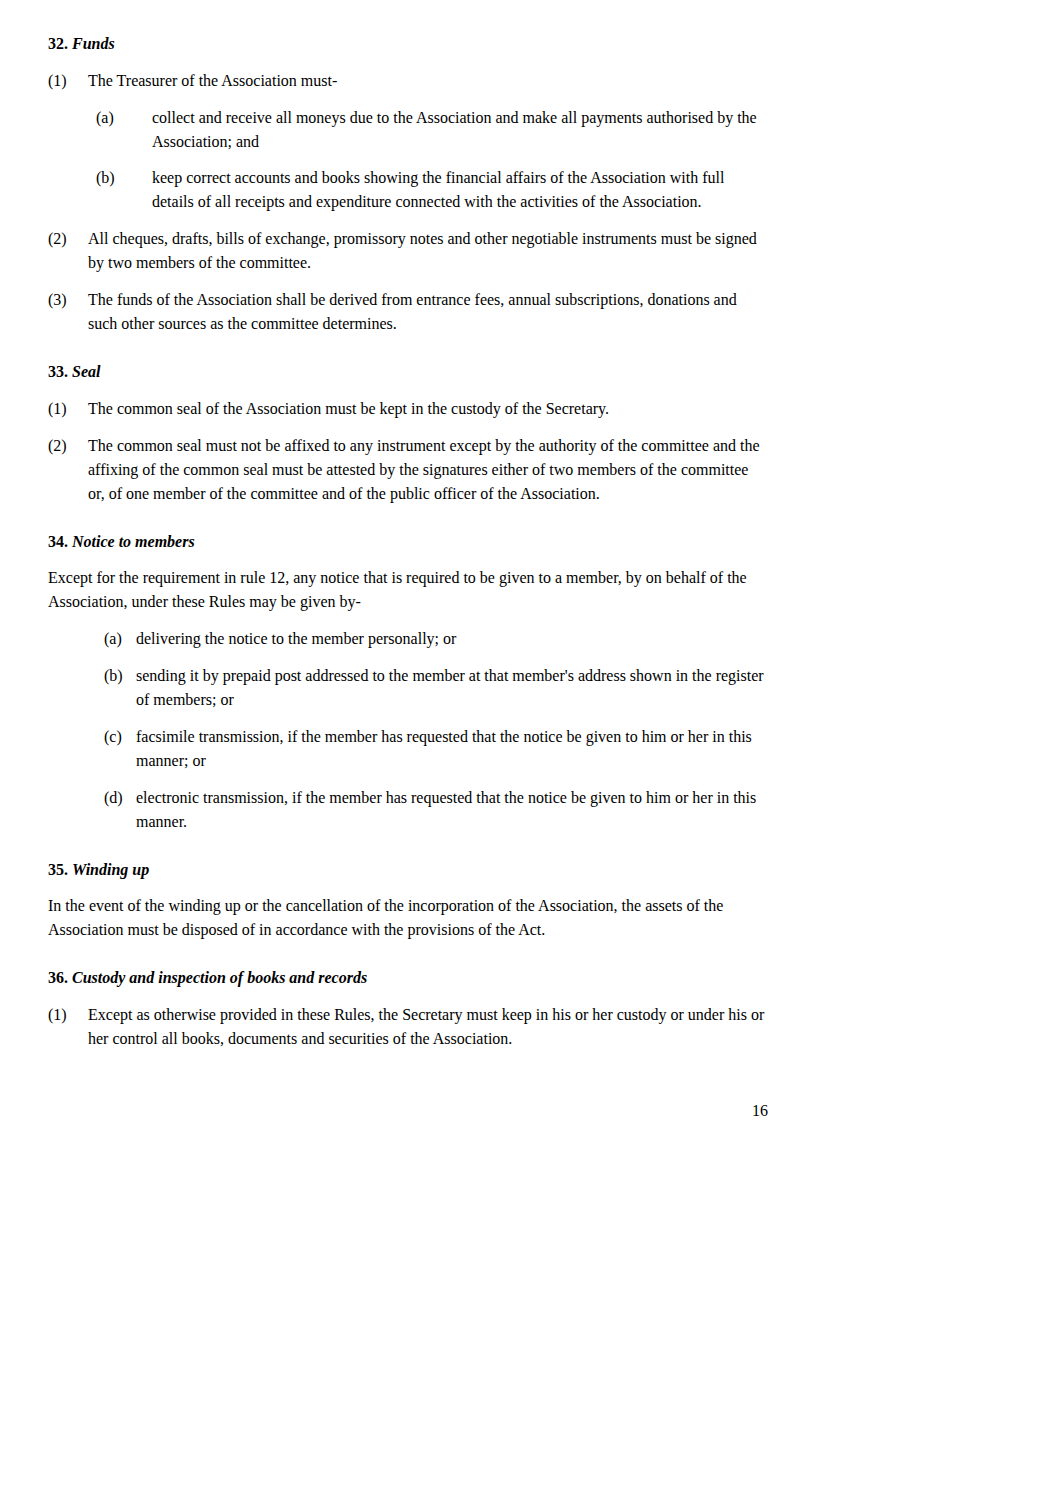32. Funds
(1)
The Treasurer of the Association must-
(a)
collect and receive all moneys due to the Association and make all payments authorised by the Association; and
(b)
keep correct accounts and books showing the financial affairs of the Association with full details of all receipts and expenditure connected with the activities of the Association.
(2)
All cheques, drafts, bills of exchange, promissory notes and other negotiable instruments must be signed by two members of the committee.
(3)
The funds of the Association shall be derived from entrance fees, annual subscriptions, donations and such other sources as the committee determines.
33. Seal
(1)
The common seal of the Association must be kept in the custody of the Secretary.
(2)
The common seal must not be affixed to any instrument except by the authority of the committee and the affixing of the common seal must be attested by the signatures either of two members of the committee or, of one member of the committee and of the public officer of the Association.
34. Notice to members
Except for the requirement in rule 12, any notice that is required to be given to a member, by on behalf of the Association, under these Rules may be given by-
(a)
delivering the notice to the member personally; or
(b)
sending it by prepaid post addressed to the member at that member's address shown in the register of members; or
(c)
facsimile transmission, if the member has requested that the notice be given to him or her in this manner; or
(d)
electronic transmission, if the member has requested that the notice be given to him or her in this manner.
35. Winding up
In the event of the winding up or the cancellation of the incorporation of the Association, the assets of the Association must be disposed of in accordance with the provisions of the Act.
36. Custody and inspection of books and records
(1)
Except as otherwise provided in these Rules, the Secretary must keep in his or her custody or under his or her control all books, documents and securities of the Association.
16